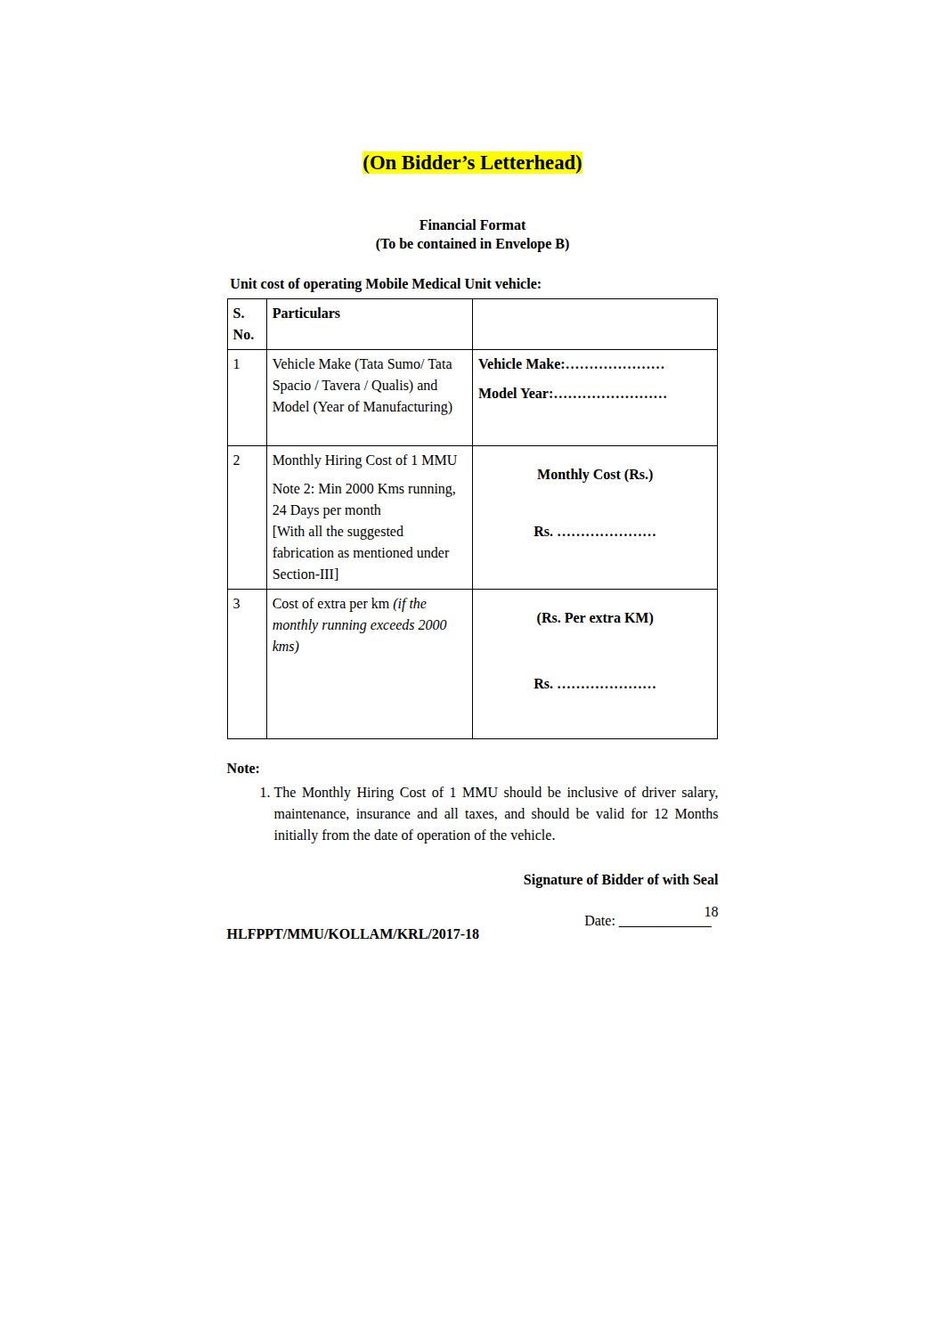(On Bidder’s Letterhead)
Financial Format
(To be contained in Envelope B)
Unit cost of operating Mobile Medical Unit vehicle:
| S. No. | Particulars | |
| --- | --- | --- |
| 1 | Vehicle Make (Tata Sumo/ Tata Spacio / Tavera / Qualis) and Model (Year of Manufacturing) | Vehicle Make:………………… Model Year:…………………… |
| 2 | Monthly Hiring Cost of 1 MMU Note 2: Min 2000 Kms running, 24 Days per month [With all the suggested fabrication as mentioned under Section-III] | Monthly Cost (Rs.) Rs. ………………… |
| 3 | Cost of extra per km (if the monthly running exceeds 2000 kms) | (Rs. Per extra KM) Rs. ………………… |
Note:
The Monthly Hiring Cost of 1 MMU should be inclusive of driver salary, maintenance, insurance and all taxes, and should be valid for 12 Months initially from the date of operation of the vehicle.
Signature of Bidder of with Seal
Date: _____________
18
HLFPPT/MMU/KOLLAM/KRL/2017-18